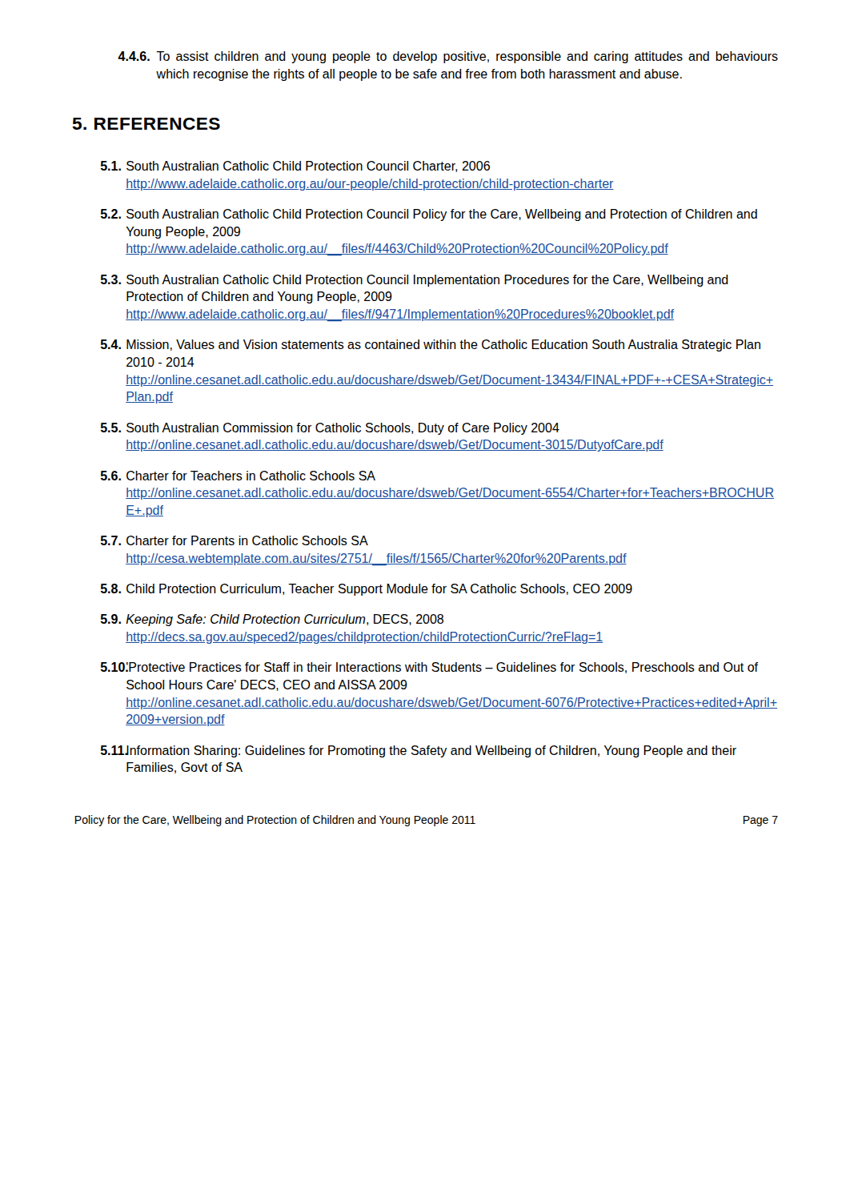4.4.6.
To assist children and young people to develop positive, responsible and caring attitudes and behaviours which recognise the rights of all people to be safe and free from both harassment and abuse.
5. REFERENCES
5.1.
South Australian Catholic Child Protection Council Charter, 2006
http://www.adelaide.catholic.org.au/our-people/child-protection/child-protection-charter
5.2.
South Australian Catholic Child Protection Council Policy for the Care, Wellbeing and Protection of Children and Young People, 2009
http://www.adelaide.catholic.org.au/__files/f/4463/Child%20Protection%20Council%20Policy.pdf
5.3.
South Australian Catholic Child Protection Council Implementation Procedures for the Care, Wellbeing and Protection of Children and Young People, 2009
http://www.adelaide.catholic.org.au/__files/f/9471/Implementation%20Procedures%20booklet.pdf
5.4.
Mission, Values and Vision statements as contained within the Catholic Education South Australia Strategic Plan 2010 - 2014
http://online.cesanet.adl.catholic.edu.au/docushare/dsweb/Get/Document-13434/FINAL+PDF+-+CESA+Strategic+Plan.pdf
5.5.
South Australian Commission for Catholic Schools, Duty of Care Policy 2004
http://online.cesanet.adl.catholic.edu.au/docushare/dsweb/Get/Document-3015/DutyofCare.pdf
5.6.
Charter for Teachers in Catholic Schools SA
http://online.cesanet.adl.catholic.edu.au/docushare/dsweb/Get/Document-6554/Charter+for+Teachers+BROCHURE+.pdf
5.7.
Charter for Parents in Catholic Schools SA
http://cesa.webtemplate.com.au/sites/2751/__files/f/1565/Charter%20for%20Parents.pdf
5.8.
Child Protection Curriculum, Teacher Support Module for SA Catholic Schools, CEO 2009
5.9.
Keeping Safe: Child Protection Curriculum, DECS, 2008
http://decs.sa.gov.au/speced2/pages/childprotection/childProtectionCurric/?reFlag=1
5.10.
'Protective Practices for Staff in their Interactions with Students – Guidelines for Schools, Preschools and Out of School Hours Care' DECS, CEO and AISSA 2009
http://online.cesanet.adl.catholic.edu.au/docushare/dsweb/Get/Document-6076/Protective+Practices+edited+April+2009+version.pdf
5.11.
Information Sharing: Guidelines for Promoting the Safety and Wellbeing of Children, Young People and their Families, Govt of SA
Policy for the Care, Wellbeing and Protection of Children and Young People 2011 Page 7